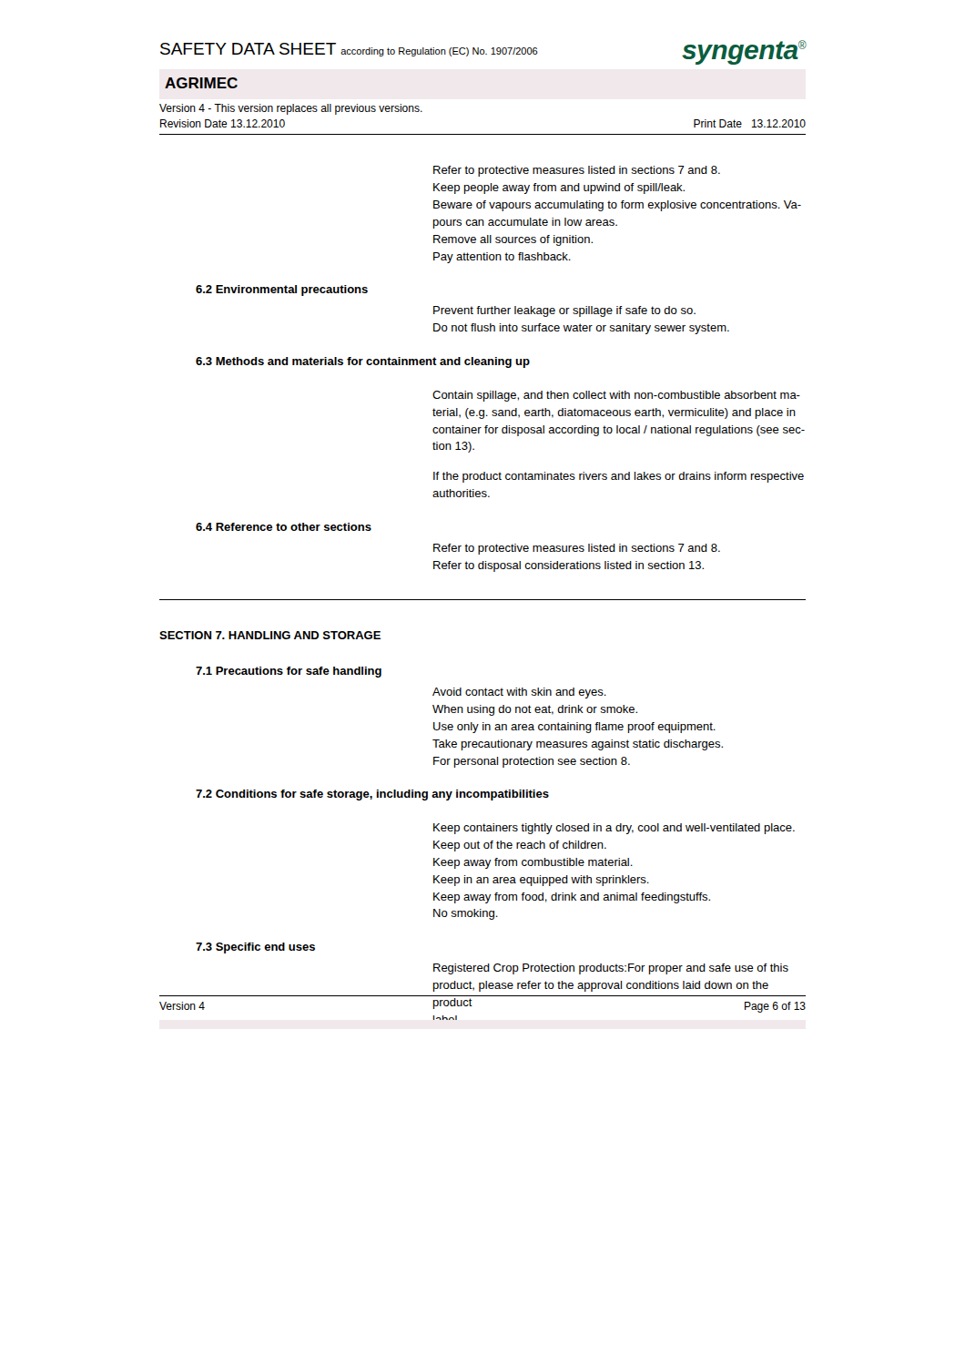SAFETY DATA SHEET according to Regulation (EC) No. 1907/2006
syngenta®
AGRIMEC
Version 4 - This version replaces all previous versions.
Revision Date 13.12.2010 Print Date 13.12.2010
Refer to protective measures listed in sections 7 and 8.
Keep people away from and upwind of spill/leak.
Beware of vapours accumulating to form explosive concentrations. Va-
pours can accumulate in low areas.
Remove all sources of ignition.
Pay attention to flashback.
6.2 Environmental precautions
Prevent further leakage or spillage if safe to do so.
Do not flush into surface water or sanitary sewer system.
6.3 Methods and materials for containment and cleaning up
Contain spillage, and then collect with non-combustible absorbent ma-
terial, (e.g. sand, earth, diatomaceous earth, vermiculite) and place in
container for disposal according to local / national regulations (see sec-
tion 13).
If the product contaminates rivers and lakes or drains inform respective
authorities.
6.4 Reference to other sections
Refer to protective measures listed in sections 7 and 8.
Refer to disposal considerations listed in section 13.
SECTION 7. HANDLING AND STORAGE
7.1 Precautions for safe handling
Avoid contact with skin and eyes.
When using do not eat, drink or smoke.
Use only in an area containing flame proof equipment.
Take precautionary measures against static discharges.
For personal protection see section 8.
7.2 Conditions for safe storage, including any incompatibilities
Keep containers tightly closed in a dry, cool and well-ventilated place.
Keep out of the reach of children.
Keep away from combustible material.
Keep in an area equipped with sprinklers.
Keep away from food, drink and animal feedingstuffs.
No smoking.
7.3 Specific end uses
Registered Crop Protection products:For proper and safe use of this
product, please refer to the approval conditions laid down on the product
label.
Version 4 Page 6 of 13